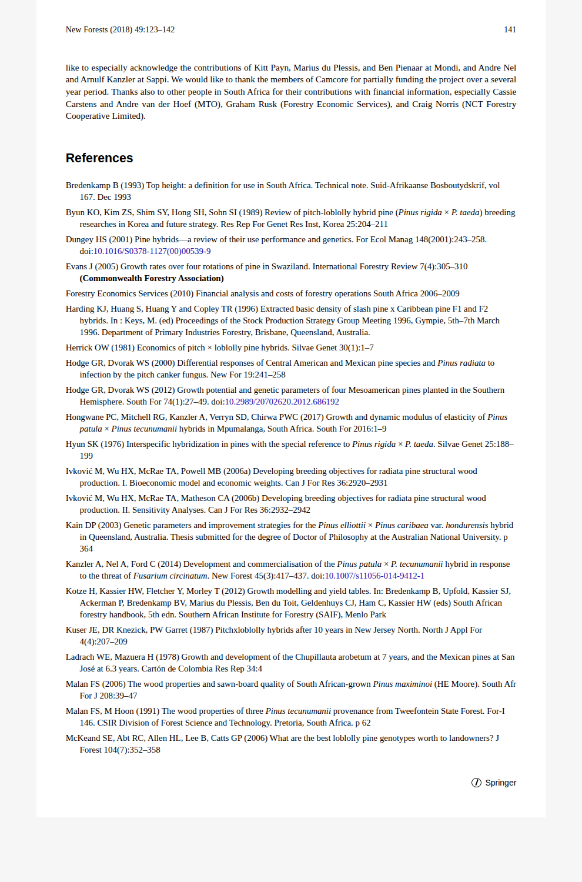New Forests (2018) 49:123–142 141
like to especially acknowledge the contributions of Kitt Payn, Marius du Plessis, and Ben Pienaar at Mondi, and Andre Nel and Arnulf Kanzler at Sappi. We would like to thank the members of Camcore for partially funding the project over a several year period. Thanks also to other people in South Africa for their contributions with financial information, especially Cassie Carstens and Andre van der Hoef (MTO), Graham Rusk (Forestry Economic Services), and Craig Norris (NCT Forestry Cooperative Limited).
References
Bredenkamp B (1993) Top height: a definition for use in South Africa. Technical note. Suid-Afrikaanse Bosboutydskrif, vol 167. Dec 1993
Byun KO, Kim ZS, Shim SY, Hong SH, Sohn SI (1989) Review of pitch-loblolly hybrid pine (Pinus rigida × P. taeda) breeding researches in Korea and future strategy. Res Rep For Genet Res Inst, Korea 25:204–211
Dungey HS (2001) Pine hybrids—a review of their use performance and genetics. For Ecol Manag 148(2001):243–258. doi:10.1016/S0378-1127(00)00539-9
Evans J (2005) Growth rates over four rotations of pine in Swaziland. International Forestry Review 7(4):305–310 (Commonwealth Forestry Association)
Forestry Economics Services (2010) Financial analysis and costs of forestry operations South Africa 2006–2009
Harding KJ, Huang S, Huang Y and Copley TR (1996) Extracted basic density of slash pine x Caribbean pine F1 and F2 hybrids. In : Keys, M. (ed) Proceedings of the Stock Production Strategy Group Meeting 1996, Gympie, 5th–7th March 1996. Department of Primary Industries Forestry, Brisbane, Queensland, Australia.
Herrick OW (1981) Economics of pitch × loblolly pine hybrids. Silvae Genet 30(1):1–7
Hodge GR, Dvorak WS (2000) Differential responses of Central American and Mexican pine species and Pinus radiata to infection by the pitch canker fungus. New For 19:241–258
Hodge GR, Dvorak WS (2012) Growth potential and genetic parameters of four Mesoamerican pines planted in the Southern Hemisphere. South For 74(1):27–49. doi:10.2989/20702620.2012.686192
Hongwane PC, Mitchell RG, Kanzler A, Verryn SD, Chirwa PWC (2017) Growth and dynamic modulus of elasticity of Pinus patula × Pinus tecunumanii hybrids in Mpumalanga, South Africa. South For 2016:1–9
Hyun SK (1976) Interspecific hybridization in pines with the special reference to Pinus rigida × P. taeda. Silvae Genet 25:188–199
Ivković M, Wu HX, McRae TA, Powell MB (2006a) Developing breeding objectives for radiata pine structural wood production. I. Bioeconomic model and economic weights. Can J For Res 36:2920–2931
Ivković M, Wu HX, McRae TA, Matheson CA (2006b) Developing breeding objectives for radiata pine structural wood production. II. Sensitivity Analyses. Can J For Res 36:2932–2942
Kain DP (2003) Genetic parameters and improvement strategies for the Pinus elliottii × Pinus caribaea var. hondurensis hybrid in Queensland, Australia. Thesis submitted for the degree of Doctor of Philosophy at the Australian National University. p 364
Kanzler A, Nel A, Ford C (2014) Development and commercialisation of the Pinus patula × P. tecunumanii hybrid in response to the threat of Fusarium circinatum. New Forest 45(3):417–437. doi:10.1007/s11056-014-9412-1
Kotze H, Kassier HW, Fletcher Y, Morley T (2012) Growth modelling and yield tables. In: Bredenkamp B, Upfold, Kassier SJ, Ackerman P, Bredenkamp BV, Marius du Plessis, Ben du Toit, Geldenhuys CJ, Ham C, Kassier HW (eds) South African forestry handbook, 5th edn. Southern African Institute for Forestry (SAIF), Menlo Park
Kuser JE, DR Knezick, PW Garret (1987) Pitchxloblolly hybrids after 10 years in New Jersey North. North J Appl For 4(4):207–209
Ladrach WE, Mazuera H (1978) Growth and development of the Chupillauta arobetum at 7 years, and the Mexican pines at San José at 6.3 years. Cartón de Colombia Res Rep 34:4
Malan FS (2006) The wood properties and sawn-board quality of South African-grown Pinus maximinoi (HE Moore). South Afr For J 208:39–47
Malan FS, M Hoon (1991) The wood properties of three Pinus tecunumanii provenance from Tweefontein State Forest. For-I 146. CSIR Division of Forest Science and Technology. Pretoria, South Africa. p 62
McKeand SE, Abt RC, Allen HL, Lee B, Catts GP (2006) What are the best loblolly pine genotypes worth to landowners? J Forest 104(7):352–358
Springer